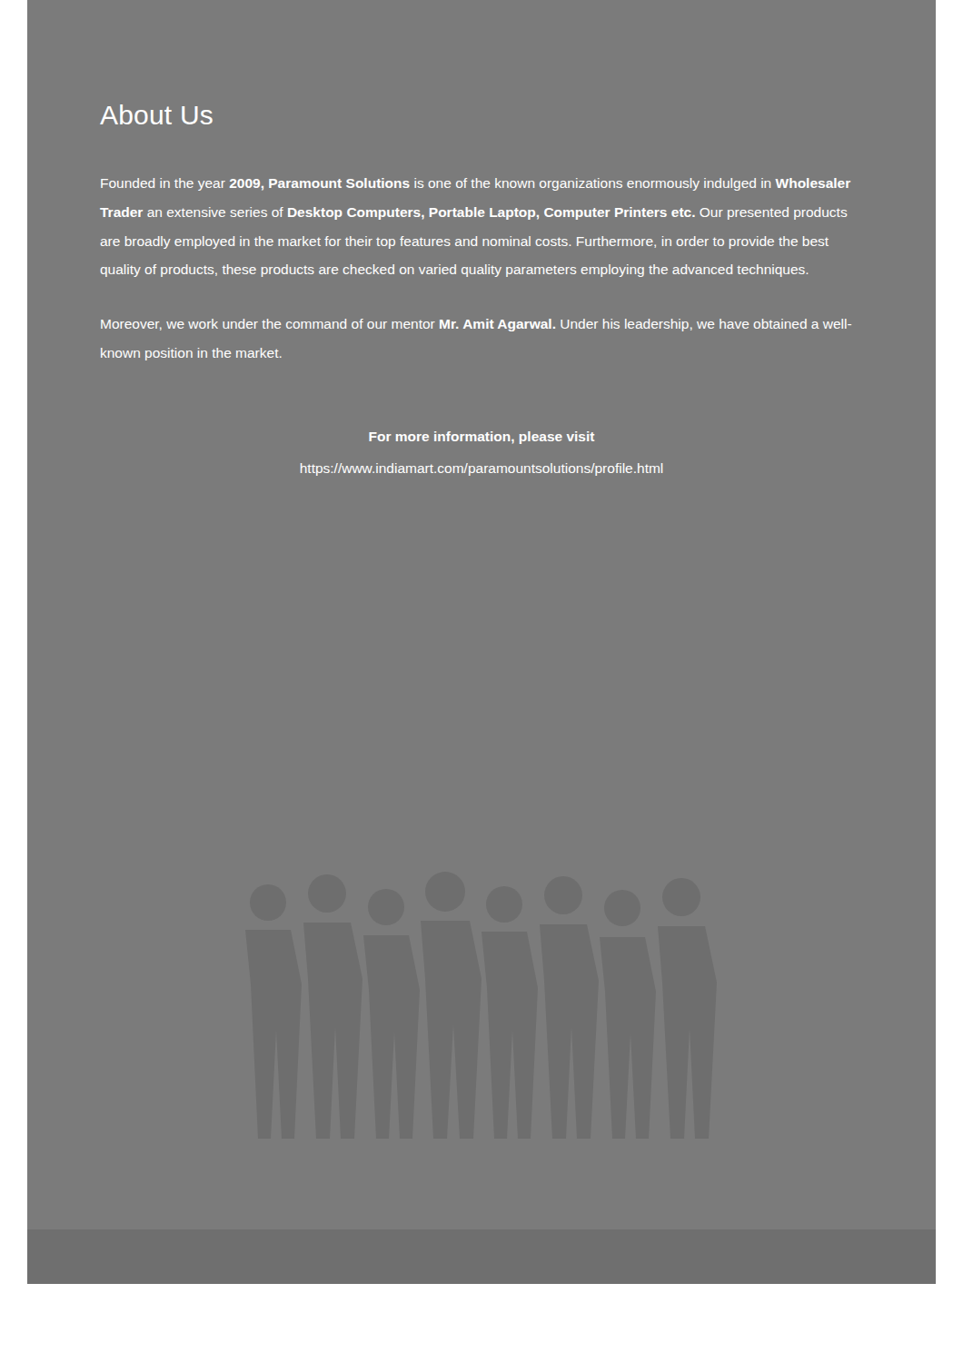About Us
Founded in the year 2009, Paramount Solutions is one of the known organizations enormously indulged in Wholesaler Trader an extensive series of Desktop Computers, Portable Laptop, Computer Printers etc. Our presented products are broadly employed in the market for their top features and nominal costs. Furthermore, in order to provide the best quality of products, these products are checked on varied quality parameters employing the advanced techniques.
Moreover, we work under the command of our mentor Mr. Amit Agarwal. Under his leadership, we have obtained a well-known position in the market.
For more information, please visit https://www.indiamart.com/paramountsolutions/profile.html